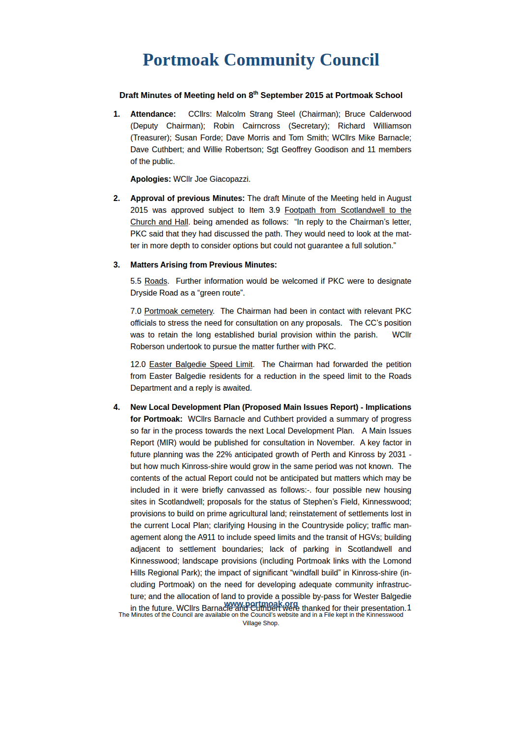Portmoak Community Council
Draft Minutes of Meeting held on 8th September 2015 at Portmoak School
Attendance: CCllrs: Malcolm Strang Steel (Chairman); Bruce Calderwood (Deputy Chairman); Robin Cairncross (Secretary); Richard Williamson (Treasurer); Susan Forde; Dave Morris and Tom Smith; WCllrs Mike Barnacle; Dave Cuthbert; and Willie Robertson; Sgt Geoffrey Goodison and 11 members of the public.
Apologies: WCllr Joe Giacopazzi.
Approval of previous Minutes: The draft Minute of the Meeting held in August 2015 was approved subject to Item 3.9 Footpath from Scotlandwell to the Church and Hall. being amended as follows: “In reply to the Chairman’s letter, PKC said that they had discussed the path. They would need to look at the matter in more depth to consider options but could not guarantee a full solution.”
Matters Arising from Previous Minutes:
5.5 Roads. Further information would be welcomed if PKC were to designate Dryside Road as a “green route”.
7.0 Portmoak cemetery. The Chairman had been in contact with relevant PKC officials to stress the need for consultation on any proposals. The CC’s position was to retain the long established burial provision within the parish. WCllr Roberson undertook to pursue the matter further with PKC.
12.0 Easter Balgedie Speed Limit. The Chairman had forwarded the petition from Easter Balgedie residents for a reduction in the speed limit to the Roads Department and a reply is awaited.
New Local Development Plan (Proposed Main Issues Report) - Implications for Portmoak: WCllrs Barnacle and Cuthbert provided a summary of progress so far in the process towards the next Local Development Plan. A Main Issues Report (MIR) would be published for consultation in November. A key factor in future planning was the 22% anticipated growth of Perth and Kinross by 2031 - but how much Kinross-shire would grow in the same period was not known. The contents of the actual Report could not be anticipated but matters which may be included in it were briefly canvassed as follows:-. four possible new housing sites in Scotlandwell; proposals for the status of Stephen’s Field, Kinnesswood; provisions to build on prime agricultural land; reinstatement of settlements lost in the current Local Plan; clarifying Housing in the Countryside policy; traffic management along the A911 to include speed limits and the transit of HGVs; building adjacent to settlement boundaries; lack of parking in Scotlandwell and Kinnesswood; landscape provisions (including Portmoak links with the Lomond Hills Regional Park); the impact of significant “windfall build” in Kinross-shire (including Portmoak) on the need for developing adequate community infrastructure; and the allocation of land to provide a possible by-pass for Wester Balgedie in the future. WCllrs Barnacle and Cuthbert were thanked for their presentation.
www.portmoak.org 1
The Minutes of the Council are available on the Council’s website and in a File kept in the Kinnesswood Village Shop.